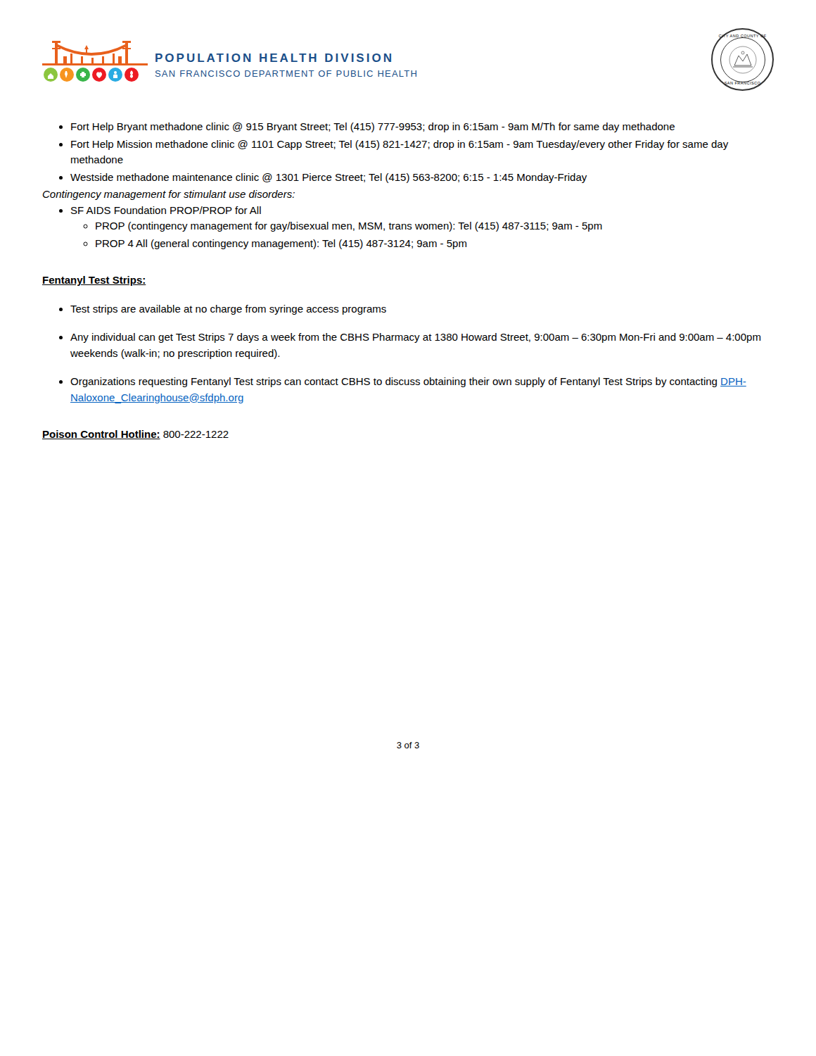POPULATION HEALTH DIVISION
SAN FRANCISCO DEPARTMENT OF PUBLIC HEALTH
CITY AND COUNTY OF
SAN FRANCISCO
Fort Help Bryant methadone clinic @ 915 Bryant Street; Tel (415) 777-9953; drop in 6:15am - 9am M/Th for same day methadone
Fort Help Mission methadone clinic @ 1101 Capp Street; Tel (415) 821-1427; drop in 6:15am - 9am Tuesday/every other Friday for same day methadone
Westside methadone maintenance clinic @ 1301 Pierce Street; Tel (415) 563-8200; 6:15 - 1:45 Monday-Friday
Contingency management for stimulant use disorders:
SF AIDS Foundation PROP/PROP for All
PROP (contingency management for gay/bisexual men, MSM, trans women): Tel (415) 487-3115; 9am - 5pm
PROP 4 All (general contingency management): Tel (415) 487-3124; 9am - 5pm
Fentanyl Test Strips:
Test strips are available at no charge from syringe access programs
Any individual can get Test Strips 7 days a week from the CBHS Pharmacy at 1380 Howard Street, 9:00am – 6:30pm Mon-Fri and 9:00am – 4:00pm weekends (walk-in; no prescription required).
Organizations requesting Fentanyl Test strips can contact CBHS to discuss obtaining their own supply of Fentanyl Test Strips by contacting DPH-Naloxone_Clearinghouse@sfdph.org
Poison Control Hotline: 800-222-1222
3 of 3